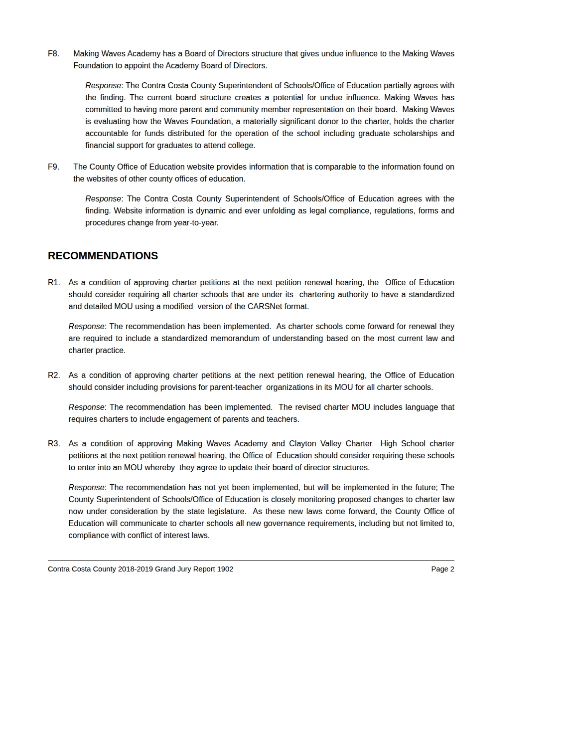F8.
Making Waves Academy has a Board of Directors structure that gives undue influence to the Making Waves Foundation to appoint the Academy Board of Directors.
Response: The Contra Costa County Superintendent of Schools/Office of Education partially agrees with the finding. The current board structure creates a potential for undue influence. Making Waves has committed to having more parent and community member representation on their board. Making Waves is evaluating how the Waves Foundation, a materially significant donor to the charter, holds the charter accountable for funds distributed for the operation of the school including graduate scholarships and financial support for graduates to attend college.
F9.
The County Office of Education website provides information that is comparable to the information found on the websites of other county offices of education.
Response: The Contra Costa County Superintendent of Schools/Office of Education agrees with the finding. Website information is dynamic and ever unfolding as legal compliance, regulations, forms and procedures change from year-to-year.
RECOMMENDATIONS
R1.
As a condition of approving charter petitions at the next petition renewal hearing, the Office of Education should consider requiring all charter schools that are under its chartering authority to have a standardized and detailed MOU using a modified version of the CARSNet format.
Response: The recommendation has been implemented. As charter schools come forward for renewal they are required to include a standardized memorandum of understanding based on the most current law and charter practice.
R2.
As a condition of approving charter petitions at the next petition renewal hearing, the Office of Education should consider including provisions for parent-teacher organizations in its MOU for all charter schools.
Response: The recommendation has been implemented. The revised charter MOU includes language that requires charters to include engagement of parents and teachers.
R3.
As a condition of approving Making Waves Academy and Clayton Valley Charter High School charter petitions at the next petition renewal hearing, the Office of Education should consider requiring these schools to enter into an MOU whereby they agree to update their board of director structures.
Response: The recommendation has not yet been implemented, but will be implemented in the future; The County Superintendent of Schools/Office of Education is closely monitoring proposed changes to charter law now under consideration by the state legislature. As these new laws come forward, the County Office of Education will communicate to charter schools all new governance requirements, including but not limited to, compliance with conflict of interest laws.
Contra Costa County 2018-2019 Grand Jury Report 1902 Page 2